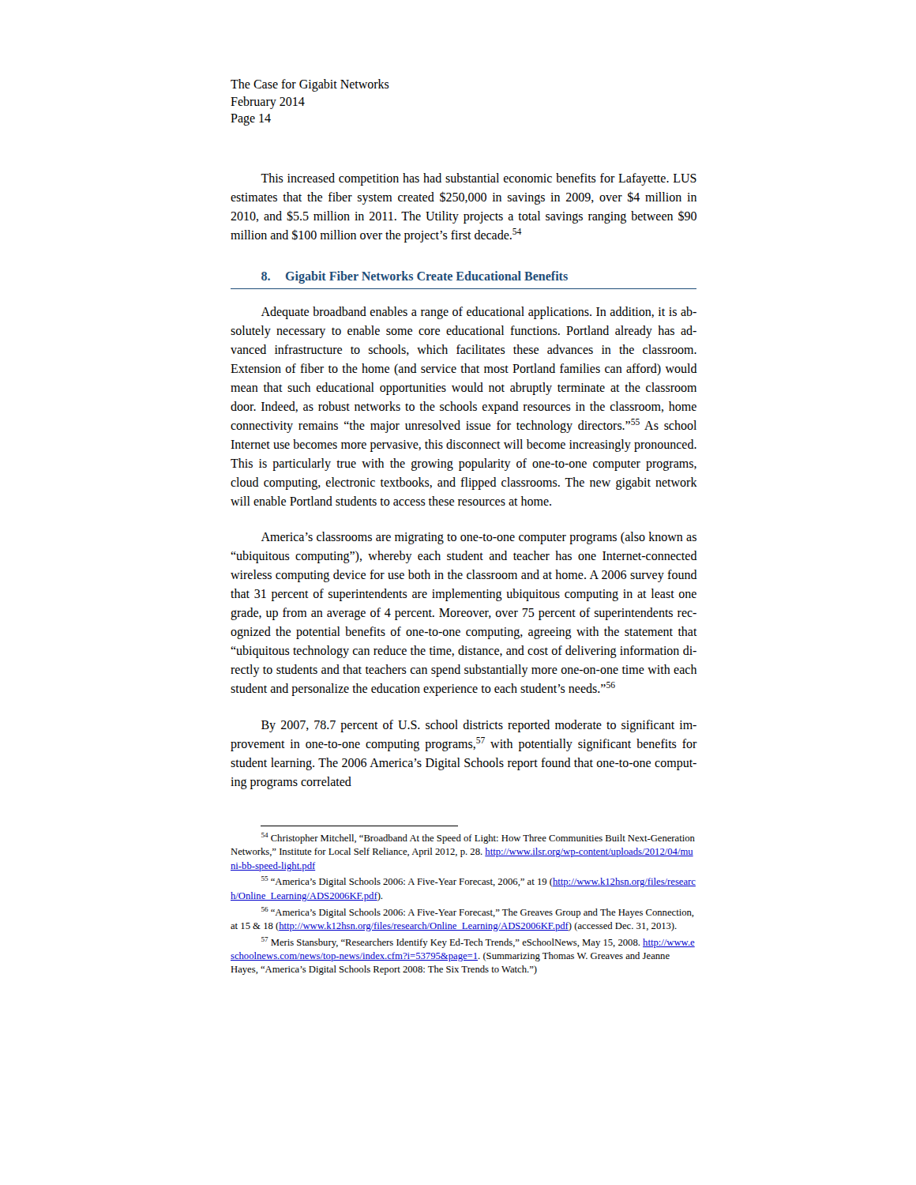The Case for Gigabit Networks
February 2014
Page 14
This increased competition has had substantial economic benefits for Lafayette. LUS estimates that the fiber system created $250,000 in savings in 2009, over $4 million in 2010, and $5.5 million in 2011. The Utility projects a total savings ranging between $90 million and $100 million over the project’s first decade.54
8. Gigabit Fiber Networks Create Educational Benefits
Adequate broadband enables a range of educational applications. In addition, it is absolutely necessary to enable some core educational functions. Portland already has advanced infrastructure to schools, which facilitates these advances in the classroom. Extension of fiber to the home (and service that most Portland families can afford) would mean that such educational opportunities would not abruptly terminate at the classroom door. Indeed, as robust networks to the schools expand resources in the classroom, home connectivity remains “the major unresolved issue for technology directors.”55 As school Internet use becomes more pervasive, this disconnect will become increasingly pronounced. This is particularly true with the growing popularity of one-to-one computer programs, cloud computing, electronic textbooks, and flipped classrooms. The new gigabit network will enable Portland students to access these resources at home.
America’s classrooms are migrating to one-to-one computer programs (also known as “ubiquitous computing”), whereby each student and teacher has one Internet-connected wireless computing device for use both in the classroom and at home. A 2006 survey found that 31 percent of superintendents are implementing ubiquitous computing in at least one grade, up from an average of 4 percent. Moreover, over 75 percent of superintendents recognized the potential benefits of one-to-one computing, agreeing with the statement that “ubiquitous technology can reduce the time, distance, and cost of delivering information directly to students and that teachers can spend substantially more one-on-one time with each student and personalize the education experience to each student’s needs.”56
By 2007, 78.7 percent of U.S. school districts reported moderate to significant improvement in one-to-one computing programs,57 with potentially significant benefits for student learning. The 2006 America’s Digital Schools report found that one-to-one computing programs correlated
54 Christopher Mitchell, “Broadband At the Speed of Light: How Three Communities Built Next-Generation Networks,” Institute for Local Self Reliance, April 2012, p. 28. http://www.ilsr.org/wp-content/uploads/2012/04/muni-bb-speed-light.pdf
55 “America’s Digital Schools 2006: A Five-Year Forecast, 2006,” at 19 (http://www.k12hsn.org/files/research/Online_Learning/ADS2006KF.pdf).
56 “America’s Digital Schools 2006: A Five-Year Forecast,” The Greaves Group and The Hayes Connection, at 15 & 18 (http://www.k12hsn.org/files/research/Online_Learning/ADS2006KF.pdf) (accessed Dec. 31, 2013).
57 Meris Stansbury, “Researchers Identify Key Ed-Tech Trends,” eSchoolNews, May 15, 2008. http://www.eschoolnews.com/news/top-news/index.cfm?i=53795&page=1. (Summarizing Thomas W. Greaves and Jeanne Hayes, “America’s Digital Schools Report 2008: The Six Trends to Watch.”)